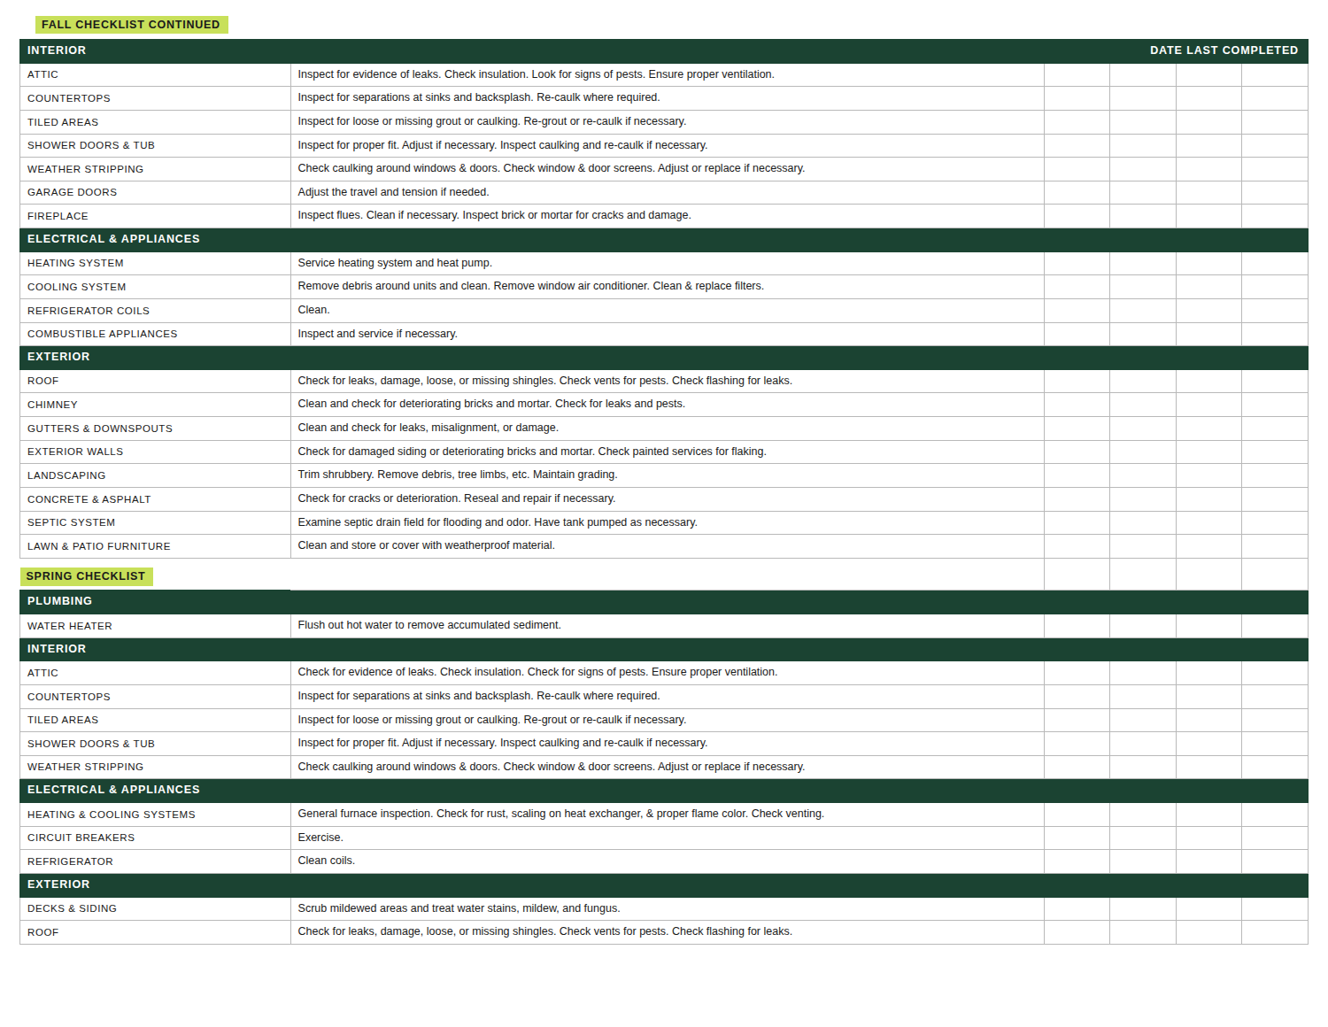Fall Checklist Continued
| Interior | | Date Last Completed |
| Attic | Inspect for evidence of leaks. Check insulation. Look for signs of pests. Ensure proper ventilation. | | | | |
| Countertops | Inspect for separations at sinks and backsplash. Re-caulk where required. | | | | |
| Tiled Areas | Inspect for loose or missing grout or caulking. Re-grout or re-caulk if necessary. | | | | |
| Shower Doors & Tub | Inspect for proper fit. Adjust if necessary. Inspect caulking and re-caulk if necessary. | | | | |
| Weather Stripping | Check caulking around windows & doors. Check window & door screens. Adjust or replace if necessary. | | | | |
| Garage Doors | Adjust the travel and tension if needed. | | | | |
| Fireplace | Inspect flues. Clean if necessary. Inspect brick or mortar for cracks and damage. | | | | |
| Electrical & Appliances |
| Heating System | Service heating system and heat pump. | | | | |
| Cooling System | Remove debris around units and clean. Remove window air conditioner. Clean & replace filters. | | | | |
| Refrigerator Coils | Clean. | | | | |
| Combustible Appliances | Inspect and service if necessary. | | | | |
| Exterior |
| Roof | Check for leaks, damage, loose, or missing shingles. Check vents for pests. Check flashing for leaks. | | | | |
| Chimney | Clean and check for deteriorating bricks and mortar. Check for leaks and pests. | | | | |
| Gutters & Downspouts | Clean and check for leaks, misalignment, or damage. | | | | |
| Exterior Walls | Check for damaged siding or deteriorating bricks and mortar. Check painted services for flaking. | | | | |
| Landscaping | Trim shrubbery. Remove debris, tree limbs, etc. Maintain grading. | | | | |
| Concrete & Asphalt | Check for cracks or deterioration. Reseal and repair if necessary. | | | | |
| Septic System | Examine septic drain field for flooding and odor. Have tank pumped as necessary. | | | | |
| Lawn & Patio Furniture | Clean and store or cover with weatherproof material. | | | | |
| Spring Checklist | | | | | |
| Plumbing |
| Water Heater | Flush out hot water to remove accumulated sediment. | | | | |
| Interior |
| Attic | Check for evidence of leaks. Check insulation. Check for signs of pests. Ensure proper ventilation. | | | | |
| Countertops | Inspect for separations at sinks and backsplash. Re-caulk where required. | | | | |
| Tiled Areas | Inspect for loose or missing grout or caulking. Re-grout or re-caulk if necessary. | | | | |
| Shower Doors & Tub | Inspect for proper fit. Adjust if necessary. Inspect caulking and re-caulk if necessary. | | | | |
| Weather Stripping | Check caulking around windows & doors. Check window & door screens. Adjust or replace if necessary. | | | | |
| Electrical & Appliances |
| Heating & Cooling Systems | General furnace inspection. Check for rust, scaling on heat exchanger, & proper flame color. Check venting. | | | | |
| Circuit Breakers | Exercise. | | | | |
| Refrigerator | Clean coils. | | | | |
| Exterior |
| Decks & Siding | Scrub mildewed areas and treat water stains, mildew, and fungus. | | | | |
| Roof | Check for leaks, damage, loose, or missing shingles. Check vents for pests. Check flashing for leaks. | | | | |